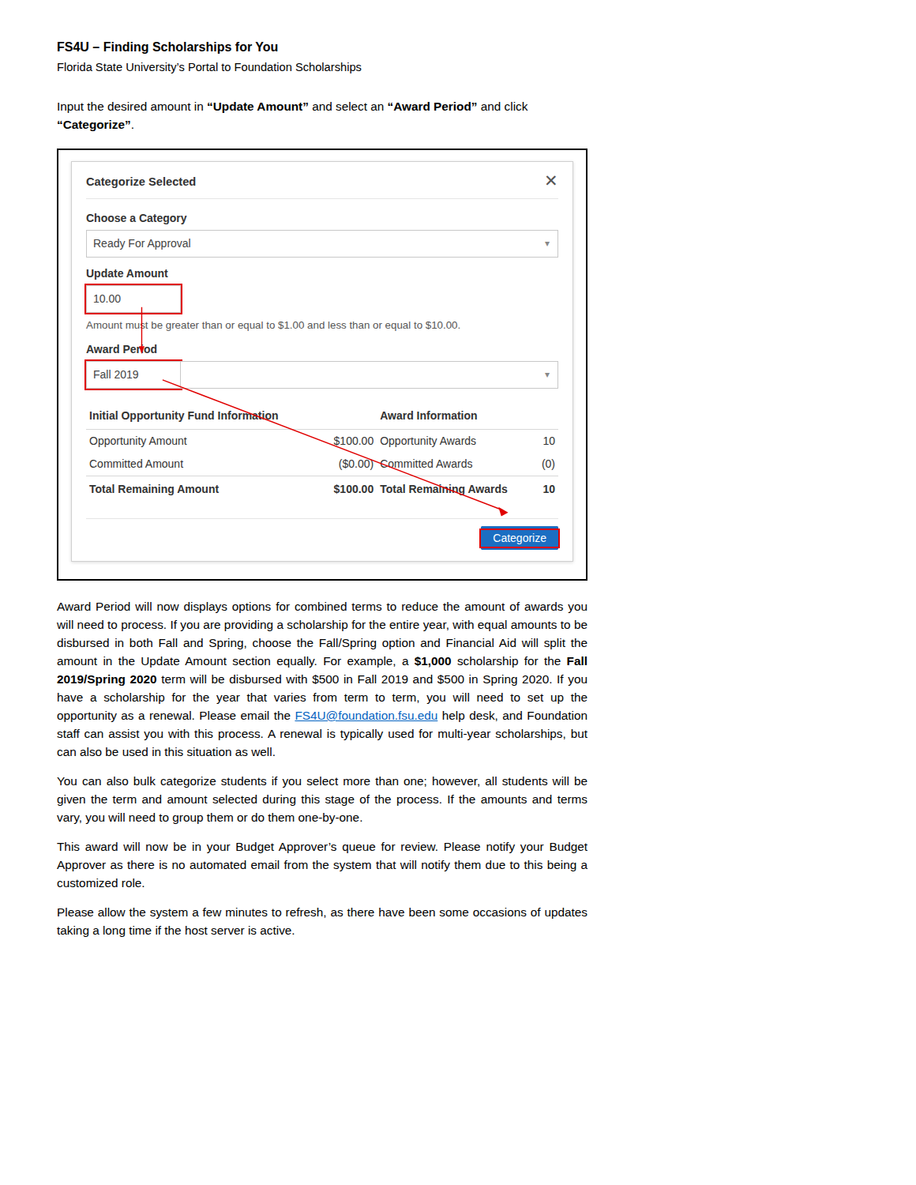FS4U – Finding Scholarships for You
Florida State University’s Portal to Foundation Scholarships
Input the desired amount in “Update Amount” and select an “Award Period” and click “Categorize”.
As
A
0
0
0
0
Categorize Selected ✕
Choose a Category
Ready For Approval
Update Amount
10.00
Amount must be greater than or equal to $1.00 and less than or equal to $10.00.
Award Period
Fall 2019
| Initial Opportunity Fund Information | | Award Information | |
| --- | --- | --- | --- |
| Opportunity Amount | $100.00 | Opportunity Awards | 10 |
| Committed Amount | ($0.00) | Committed Awards | (0) |
| Total Remaining Amount | $100.00 | Total Remaining Awards | 10 |
Categorize
Award Period will now displays options for combined terms to reduce the amount of awards you will need to process. If you are providing a scholarship for the entire year, with equal amounts to be disbursed in both Fall and Spring, choose the Fall/Spring option and Financial Aid will split the amount in the Update Amount section equally. For example, a $1,000 scholarship for the Fall 2019/Spring 2020 term will be disbursed with $500 in Fall 2019 and $500 in Spring 2020. If you have a scholarship for the year that varies from term to term, you will need to set up the opportunity as a renewal. Please email the FS4U@foundation.fsu.edu help desk, and Foundation staff can assist you with this process. A renewal is typically used for multi-year scholarships, but can also be used in this situation as well.
You can also bulk categorize students if you select more than one; however, all students will be given the term and amount selected during this stage of the process. If the amounts and terms vary, you will need to group them or do them one-by-one.
This award will now be in your Budget Approver’s queue for review. Please notify your Budget Approver as there is no automated email from the system that will notify them due to this being a customized role.
Please allow the system a few minutes to refresh, as there have been some occasions of updates taking a long time if the host server is active.